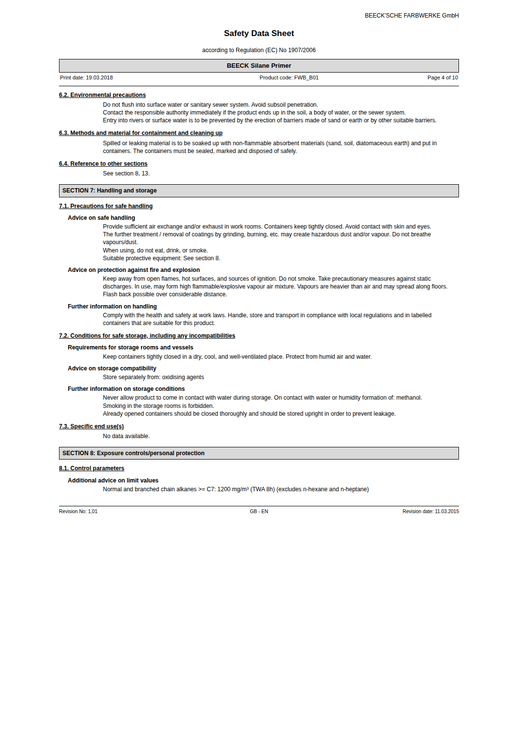BEECK'SCHE FARBWERKE GmbH
Safety Data Sheet
according to Regulation (EC) No 1907/2006
BEECK Silane Primer
| Print date: 19.03.2018 | Product code: FWB_B01 | Page 4 of 10 |
6.2. Environmental precautions
Do not flush into surface water or sanitary sewer system. Avoid subsoil penetration.
Contact the responsible authority immediately if the product ends up in the soil, a body of water, or the sewer system.
Entry into rivers or surface water is to be prevented by the erection of barriers made of sand or earth or by other suitable barriers.
6.3. Methods and material for containment and cleaning up
Spilled or leaking material is to be soaked up with non-flammable absorbent materials (sand, soil, diatomaceous earth) and put in containers. The containers must be sealed, marked and disposed of safely.
6.4. Reference to other sections
See section 8, 13.
SECTION 7: Handling and storage
7.1. Precautions for safe handling
Advice on safe handling
Provide sufficient air exchange and/or exhaust in work rooms. Containers keep tightly closed. Avoid contact with skin and eyes.
The further treatment / removal of coatings by grinding, burning, etc. may create hazardous dust and/or vapour. Do not breathe vapours/dust.
When using, do not eat, drink, or smoke.
Suitable protective equipment: See section 8.
Advice on protection against fire and explosion
Keep away from open flames, hot surfaces, and sources of ignition. Do not smoke. Take precautionary measures against static discharges. In use, may form high flammable/explosive vapour air mixture. Vapours are heavier than air and may spread along floors. Flash back possible over considerable distance.
Further information on handling
Comply with the health and safety at work laws. Handle, store and transport in compliance with local regulations and in labelled containers that are suitable for this product.
7.2. Conditions for safe storage, including any incompatibilities
Requirements for storage rooms and vessels
Keep containers tightly closed in a dry, cool, and well-ventilated place. Protect from humid air and water.
Advice on storage compatibility
Store separately from: oxidising agents
Further information on storage conditions
Never allow product to come in contact with water during storage. On contact with water or humidity formation of: methanol.
Smoking in the storage rooms is forbidden.
Already opened containers should be closed thoroughly and should be stored upright in order to prevent leakage.
7.3. Specific end use(s)
No data available.
SECTION 8: Exposure controls/personal protection
8.1. Control parameters
Additional advice on limit values
Normal and branched chain alkanes >= C7: 1200 mg/m³ (TWA 8h) (excludes n-hexane and n-heptane)
Revision No: 1,01 GB - EN Revision date: 11.03.2015